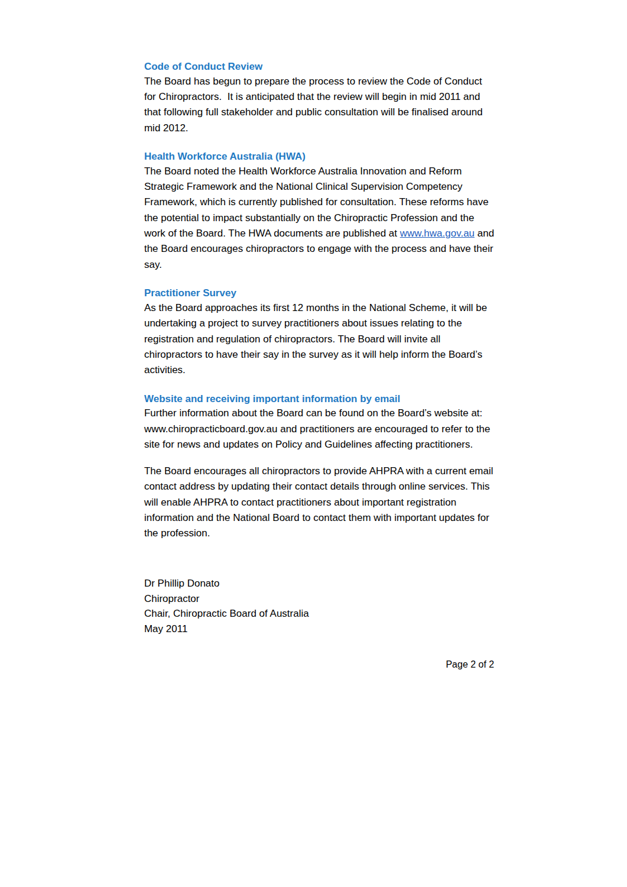Code of Conduct Review
The Board has begun to prepare the process to review the Code of Conduct for Chiropractors. It is anticipated that the review will begin in mid 2011 and that following full stakeholder and public consultation will be finalised around mid 2012.
Health Workforce Australia (HWA)
The Board noted the Health Workforce Australia Innovation and Reform Strategic Framework and the National Clinical Supervision Competency Framework, which is currently published for consultation. These reforms have the potential to impact substantially on the Chiropractic Profession and the work of the Board. The HWA documents are published at www.hwa.gov.au and the Board encourages chiropractors to engage with the process and have their say.
Practitioner Survey
As the Board approaches its first 12 months in the National Scheme, it will be undertaking a project to survey practitioners about issues relating to the registration and regulation of chiropractors. The Board will invite all chiropractors to have their say in the survey as it will help inform the Board’s activities.
Website and receiving important information by email
Further information about the Board can be found on the Board’s website at: www.chiropracticboard.gov.au and practitioners are encouraged to refer to the site for news and updates on Policy and Guidelines affecting practitioners.
The Board encourages all chiropractors to provide AHPRA with a current email contact address by updating their contact details through online services. This will enable AHPRA to contact practitioners about important registration information and the National Board to contact them with important updates for the profession.
Dr Phillip Donato
Chiropractor
Chair, Chiropractic Board of Australia
May 2011
Page 2 of 2